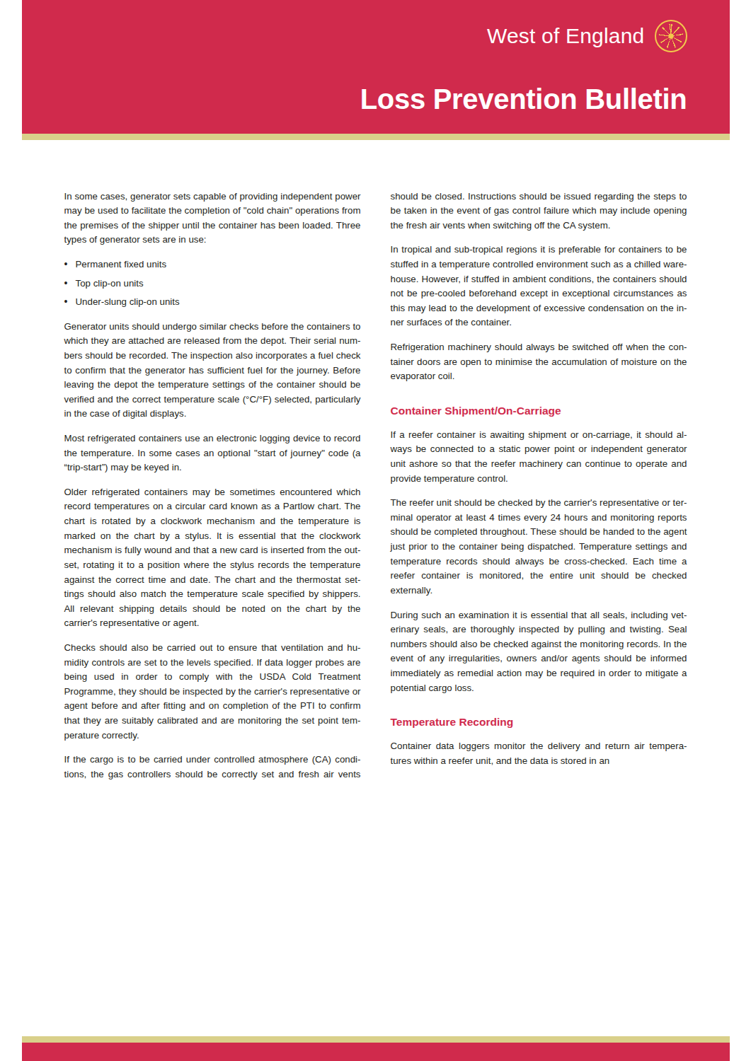West of England
Loss Prevention Bulletin
In some cases, generator sets capable of providing independent power may be used to facilitate the completion of "cold chain" operations from the premises of the shipper until the container has been loaded. Three types of generator sets are in use:
Permanent fixed units
Top clip-on units
Under-slung clip-on units
Generator units should undergo similar checks before the containers to which they are attached are released from the depot. Their serial numbers should be recorded. The inspection also incorporates a fuel check to confirm that the generator has sufficient fuel for the journey. Before leaving the depot the temperature settings of the container should be verified and the correct temperature scale (°C/°F) selected, particularly in the case of digital displays.
Most refrigerated containers use an electronic logging device to record the temperature. In some cases an optional "start of journey" code (a “trip-start”) may be keyed in.
Older refrigerated containers may be sometimes encountered which record temperatures on a circular card known as a Partlow chart. The chart is rotated by a clockwork mechanism and the temperature is marked on the chart by a stylus. It is essential that the clockwork mechanism is fully wound and that a new card is inserted from the outset, rotating it to a position where the stylus records the temperature against the correct time and date. The chart and the thermostat settings should also match the temperature scale specified by shippers. All relevant shipping details should be noted on the chart by the carrier's representative or agent.
Checks should also be carried out to ensure that ventilation and humidity controls are set to the levels specified. If data logger probes are being used in order to comply with the USDA Cold Treatment Programme, they should be inspected by the carrier's representative or agent before and after fitting and on completion of the PTI to confirm that they are suitably calibrated and are monitoring the set point temperature correctly.
If the cargo is to be carried under controlled atmosphere (CA) conditions, the gas controllers should be correctly set and fresh air vents should be closed. Instructions should be issued regarding the steps to be taken in the event of gas control failure which may include opening the fresh air vents when switching off the CA system.
In tropical and sub-tropical regions it is preferable for containers to be stuffed in a temperature controlled environment such as a chilled warehouse. However, if stuffed in ambient conditions, the containers should not be pre-cooled beforehand except in exceptional circumstances as this may lead to the development of excessive condensation on the inner surfaces of the container.
Refrigeration machinery should always be switched off when the container doors are open to minimise the accumulation of moisture on the evaporator coil.
Container Shipment/On-Carriage
If a reefer container is awaiting shipment or on-carriage, it should always be connected to a static power point or independent generator unit ashore so that the reefer machinery can continue to operate and provide temperature control.
The reefer unit should be checked by the carrier's representative or terminal operator at least 4 times every 24 hours and monitoring reports should be completed throughout. These should be handed to the agent just prior to the container being dispatched. Temperature settings and temperature records should always be cross-checked. Each time a reefer container is monitored, the entire unit should be checked externally.
During such an examination it is essential that all seals, including veterinary seals, are thoroughly inspected by pulling and twisting. Seal numbers should also be checked against the monitoring records. In the event of any irregularities, owners and/or agents should be informed immediately as remedial action may be required in order to mitigate a potential cargo loss.
Temperature Recording
Container data loggers monitor the delivery and return air temperatures within a reefer unit, and the data is stored in an